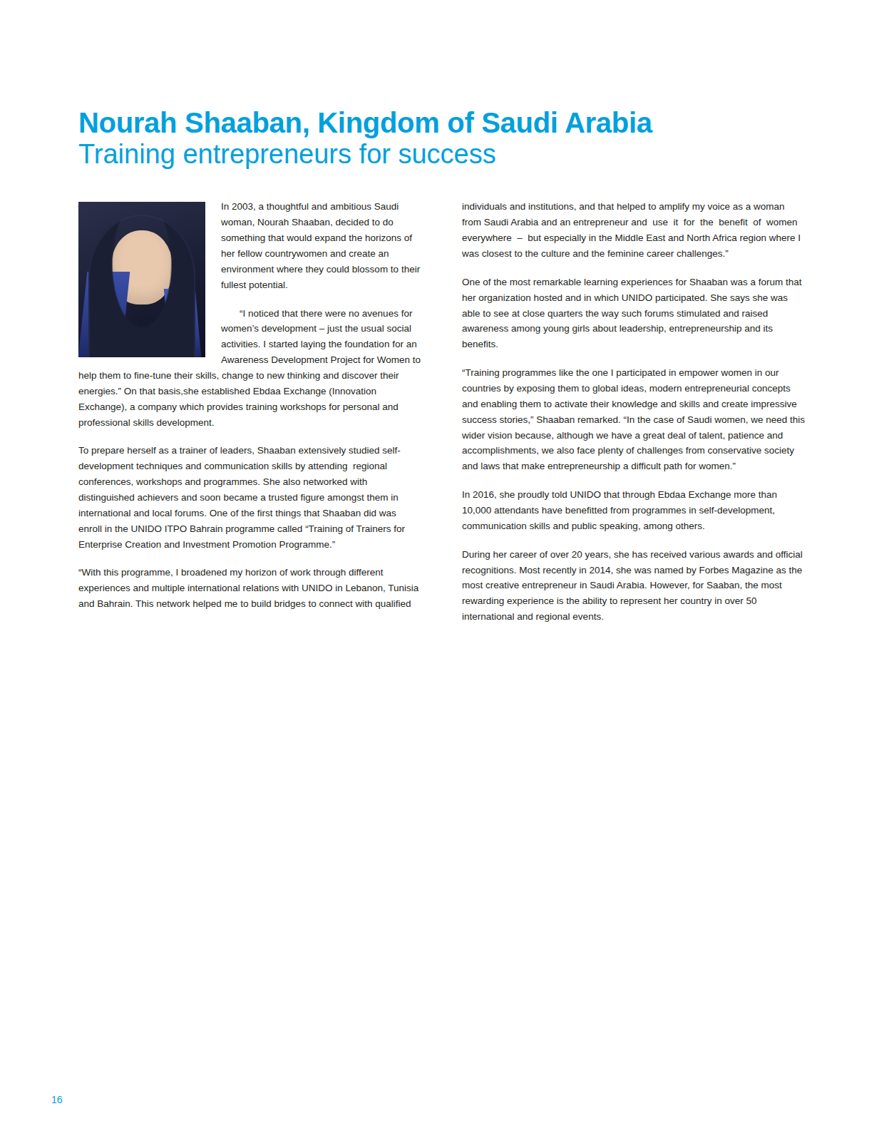Nourah Shaaban, Kingdom of Saudi ArabiaTraining entrepreneurs for success
In 2003, a thoughtful and ambitious Saudi woman, Nourah Shaaban, decided to do something that would expand the horizons of her fellow countrywomen and create an environment where they could blossom to their fullest potential.
“I noticed that there were no avenues for women’s development – just the usual social activities. I started laying the foundation for an Awareness Development Project for Women to help them to fine-tune their skills, change to new thinking and discover their energies.” On that basis,she established Ebdaa Exchange (Innovation Exchange), a company which provides training workshops for personal and professional skills development.
To prepare herself as a trainer of leaders, Shaaban extensively studied self-development techniques and communication skills by attending regional conferences, workshops and programmes. She also networked with distinguished achievers and soon became a trusted figure amongst them in international and local forums. One of the first things that Shaaban did was enroll in the UNIDO ITPO Bahrain programme called “Training of Trainers for Enterprise Creation and Investment Promotion Programme.”
“With this programme, I broadened my horizon of work through different experiences and multiple international relations with UNIDO in Lebanon, Tunisia and Bahrain. This network helped me to build bridges to connect with qualified individuals and institutions, and that helped to amplify my voice as a woman from Saudi Arabia and an entrepreneur and use it for the benefit of women everywhere – but especially in the Middle East and North Africa region where I was closest to the culture and the feminine career challenges.”
One of the most remarkable learning experiences for Shaaban was a forum that her organization hosted and in which UNIDO participated. She says she was able to see at close quarters the way such forums stimulated and raised awareness among young girls about leadership, entrepreneurship and its benefits.
“Training programmes like the one I participated in empower women in our countries by exposing them to global ideas, modern entrepreneurial concepts and enabling them to activate their knowledge and skills and create impressive success stories,” Shaaban remarked. “In the case of Saudi women, we need this wider vision because, although we have a great deal of talent, patience and accomplishments, we also face plenty of challenges from conservative society and laws that make entrepreneurship a difficult path for women.”
In 2016, she proudly told UNIDO that through Ebdaa Exchange more than 10,000 attendants have benefitted from programmes in self-development, communication skills and public speaking, among others.
During her career of over 20 years, she has received various awards and official recognitions. Most recently in 2014, she was named by Forbes Magazine as the most creative entrepreneur in Saudi Arabia. However, for Saaban, the most rewarding experience is the ability to represent her country in over 50 international and regional events.
16